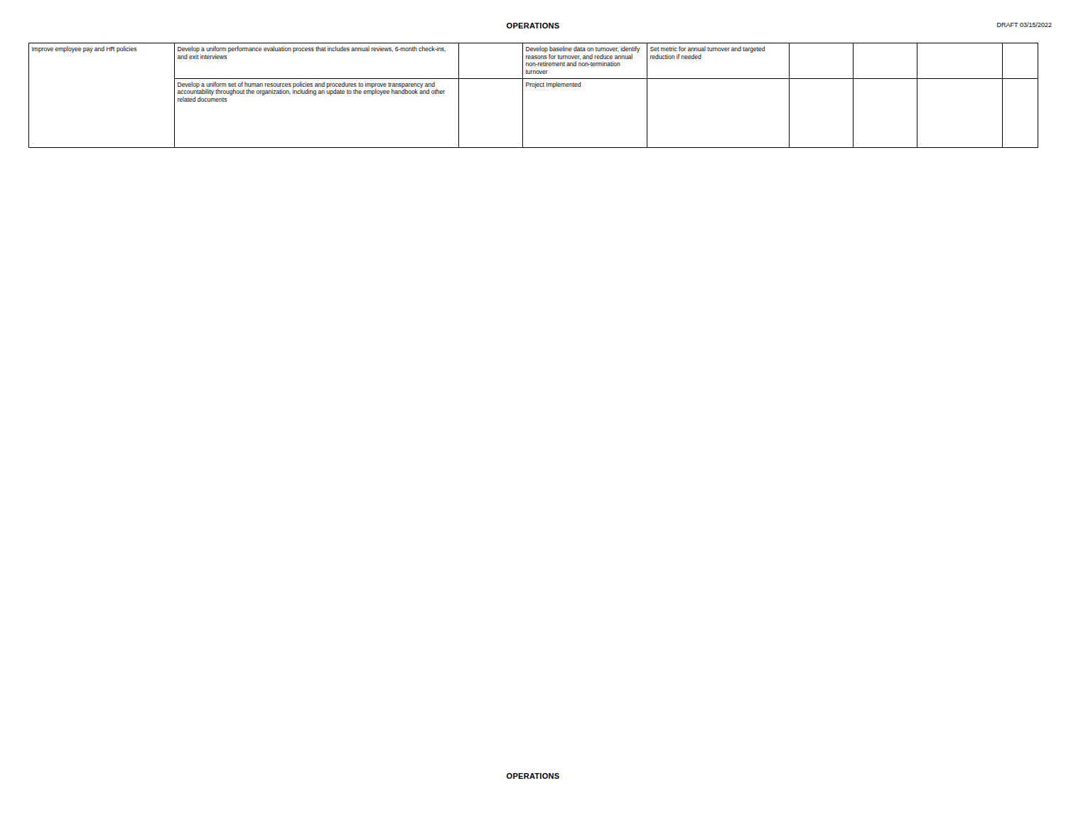OPERATIONS
DRAFT 03/15/2022
| Improve employee pay and HR policies | Develop a uniform performance evaluation process that includes annual reviews, 6-month check-ins, and exit interviews | | Develop baseline data on turnover, identify reasons for turnover, and reduce annual non-retirement and non-termination turnover | Set metric for annual turnover and targeted reduction if needed | | | | |
| Develop a uniform set of human resources policies and procedures to improve transparency and accountability throughout the organization, including an update to the employee handbook and other related documents | | Project Implemented | | | | | |
OPERATIONS